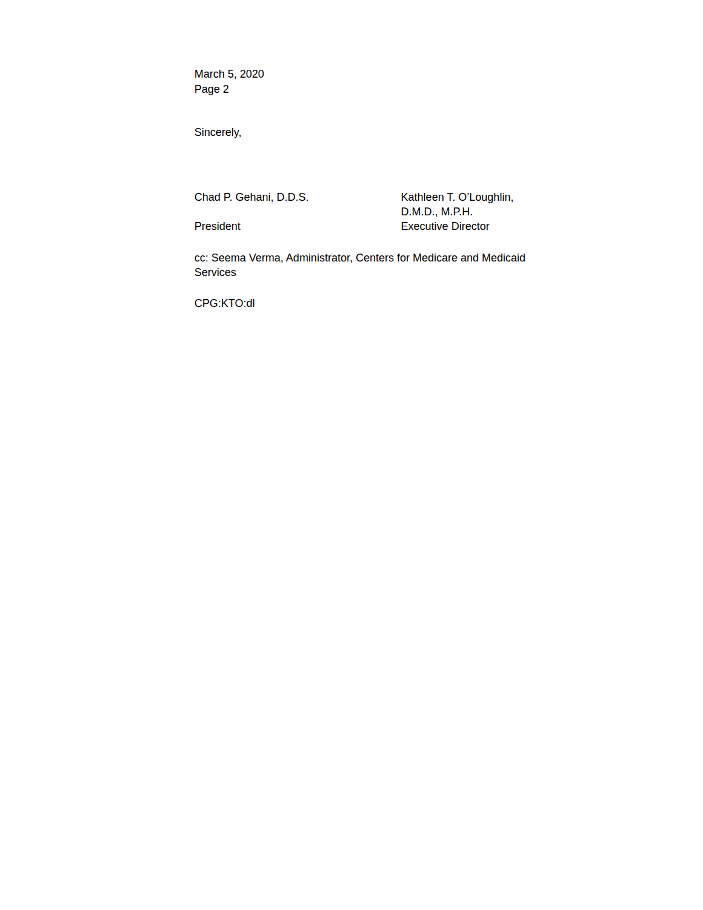March 5, 2020
Page 2
Sincerely,
| Chad P. Gehani, D.D.S. | Kathleen T. O’Loughlin, D.M.D., M.P.H. |
| President | Executive Director |
cc: Seema Verma, Administrator, Centers for Medicare and Medicaid Services
CPG:KTO:dl